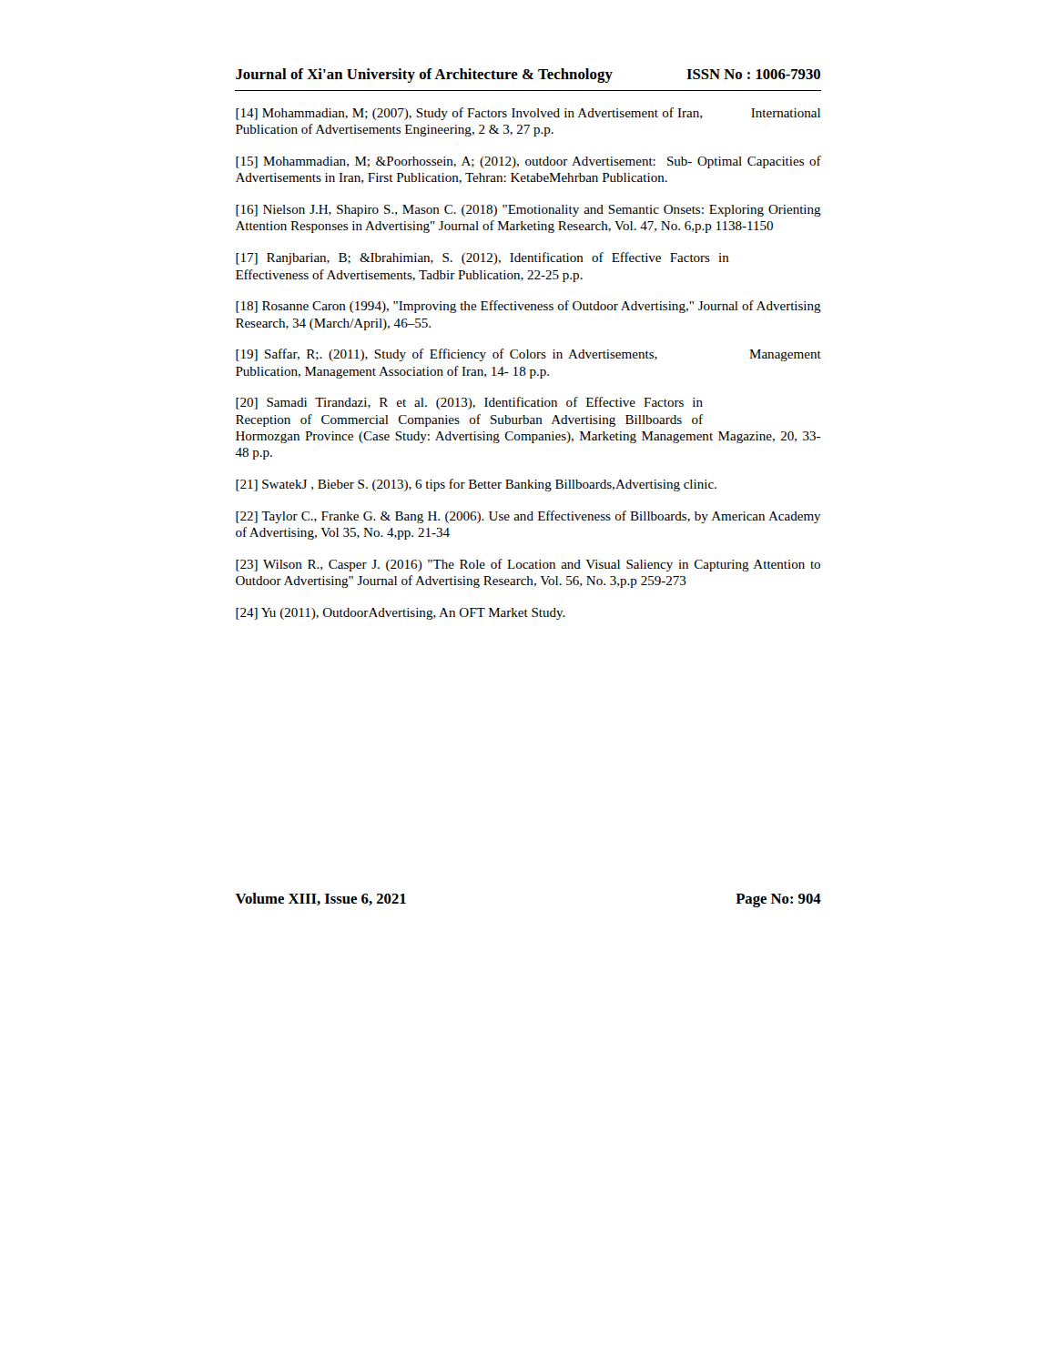Journal of Xi'an University of Architecture & Technology ISSN No : 1006-7930
[14] Mohammadian, M; (2007), Study of Factors Involved in Advertisement of Iran, International Publication of Advertisements Engineering, 2 & 3, 27 p.p.
[15] Mohammadian, M; &Poorhossein, A; (2012), outdoor Advertisement: Sub- Optimal Capacities of Advertisements in Iran, First Publication, Tehran: KetabeMehrban Publication.
[16] Nielson J.H, Shapiro S., Mason C. (2018) "Emotionality and Semantic Onsets: Exploring Orienting Attention Responses in Advertising" Journal of Marketing Research, Vol. 47, No. 6,p.p 1138-1150
[17] Ranjbarian, B; &Ibrahimian, S. (2012), Identification of Effective Factors in Effectiveness of Advertisements, Tadbir Publication, 22-25 p.p.
[18] Rosanne Caron (1994), "Improving the Effectiveness of Outdoor Advertising," Journal of Advertising Research, 34 (March/April), 46–55.
[19] Saffar, R;. (2011), Study of Efficiency of Colors in Advertisements, Management Publication, Management Association of Iran, 14- 18 p.p.
[20] Samadi Tirandazi, R et al. (2013), Identification of Effective Factors in Reception of Commercial Companies of Suburban Advertising Billboards of Hormozgan Province (Case Study: Advertising Companies), Marketing Management Magazine, 20, 33- 48 p.p.
[21] SwatekJ , Bieber S. (2013), 6 tips for Better Banking Billboards,Advertising clinic.
[22] Taylor C., Franke G. & Bang H. (2006). Use and Effectiveness of Billboards, by American Academy of Advertising, Vol 35, No. 4,pp. 21-34
[23] Wilson R., Casper J. (2016) "The Role of Location and Visual Saliency in Capturing Attention to Outdoor Advertising" Journal of Advertising Research, Vol. 56, No. 3,p.p 259-273
[24] Yu (2011), OutdoorAdvertising, An OFT Market Study.
Volume XIII, Issue 6, 2021 Page No: 904